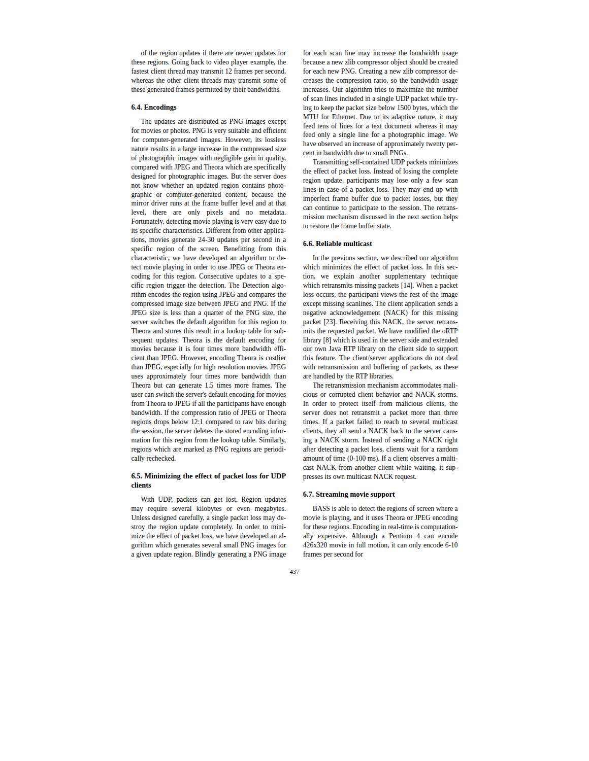of the region updates if there are newer updates for these regions. Going back to video player example, the fastest client thread may transmit 12 frames per second, whereas the other client threads may transmit some of these generated frames permitted by their bandwidths.
6.4. Encodings
The updates are distributed as PNG images except for movies or photos. PNG is very suitable and efficient for computer-generated images. However, its lossless nature results in a large increase in the compressed size of photographic images with negligible gain in quality, compared with JPEG and Theora which are specifically designed for photographic images. But the server does not know whether an updated region contains photographic or computer-generated content, because the mirror driver runs at the frame buffer level and at that level, there are only pixels and no metadata. Fortunately, detecting movie playing is very easy due to its specific characteristics. Different from other applications, movies generate 24-30 updates per second in a specific region of the screen. Benefitting from this characteristic, we have developed an algorithm to detect movie playing in order to use JPEG or Theora encoding for this region. Consecutive updates to a specific region trigger the detection. The Detection algorithm encodes the region using JPEG and compares the compressed image size between JPEG and PNG. If the JPEG size is less than a quarter of the PNG size, the server switches the default algorithm for this region to Theora and stores this result in a lookup table for subsequent updates. Theora is the default encoding for movies because it is four times more bandwidth efficient than JPEG. However, encoding Theora is costlier than JPEG, especially for high resolution movies. JPEG uses approximately four times more bandwidth than Theora but can generate 1.5 times more frames. The user can switch the server's default encoding for movies from Theora to JPEG if all the participants have enough bandwidth. If the compression ratio of JPEG or Theora regions drops below 12:1 compared to raw bits during the session, the server deletes the stored encoding information for this region from the lookup table. Similarly, regions which are marked as PNG regions are periodically rechecked.
6.5. Minimizing the effect of packet loss for UDP clients
With UDP, packets can get lost. Region updates may require several kilobytes or even megabytes. Unless designed carefully, a single packet loss may destroy the region update completely. In order to minimize the effect of packet loss, we have developed an algorithm which generates several small PNG images for a given update region. Blindly generating a PNG image for each scan line may increase the bandwidth usage because a new zlib compressor object should be created for each new PNG. Creating a new zlib compressor decreases the compression ratio, so the bandwidth usage increases. Our algorithm tries to maximize the number of scan lines included in a single UDP packet while trying to keep the packet size below 1500 bytes, which the MTU for Ethernet. Due to its adaptive nature, it may feed tens of lines for a text document whereas it may feed only a single line for a photographic image. We have observed an increase of approximately twenty percent in bandwidth due to small PNGs.
Transmitting self-contained UDP packets minimizes the effect of packet loss. Instead of losing the complete region update, participants may lose only a few scan lines in case of a packet loss. They may end up with imperfect frame buffer due to packet losses, but they can continue to participate to the session. The retransmission mechanism discussed in the next section helps to restore the frame buffer state.
6.6. Reliable multicast
In the previous section, we described our algorithm which minimizes the effect of packet loss. In this section, we explain another supplementary technique which retransmits missing packets [14]. When a packet loss occurs, the participant views the rest of the image except missing scanlines. The client application sends a negative acknowledgement (NACK) for this missing packet [23]. Receiving this NACK, the server retransmits the requested packet. We have modified the oRTP library [8] which is used in the server side and extended our own Java RTP library on the client side to support this feature. The client/server applications do not deal with retransmission and buffering of packets, as these are handled by the RTP libraries.
The retransmission mechanism accommodates malicious or corrupted client behavior and NACK storms. In order to protect itself from malicious clients, the server does not retransmit a packet more than three times. If a packet failed to reach to several multicast clients, they all send a NACK back to the server causing a NACK storm. Instead of sending a NACK right after detecting a packet loss, clients wait for a random amount of time (0-100 ms). If a client observes a multicast NACK from another client while waiting, it suppresses its own multicast NACK request.
6.7. Streaming movie support
BASS is able to detect the regions of screen where a movie is playing, and it uses Theora or JPEG encoding for these regions. Encoding in real-time is computationally expensive. Although a Pentium 4 can encode 426x320 movie in full motion, it can only encode 6-10 frames per second for
437